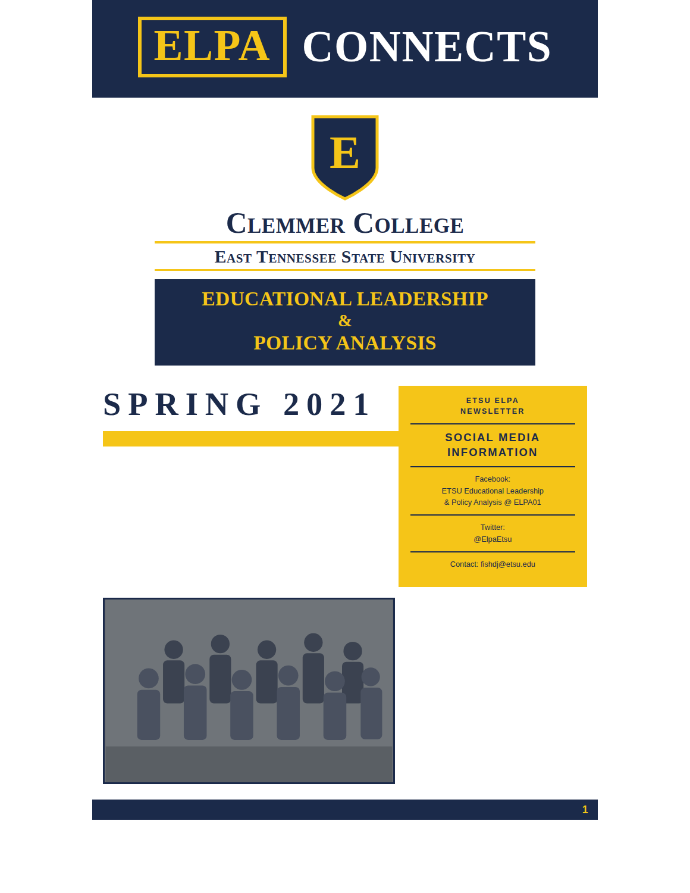ELPA CONNECTS
E
Clemmer College
East Tennessee State University
EDUCATIONAL LEADERSHIP&POLICY ANALYSIS
SPRING 2021
ETSU ELPA
NEWSLETTER
SOCIAL MEDIA
INFORMATION
Facebook:
ETSU Educational Leadership
& Policy Analysis @ ELPA01
Twitter:
@ElpaEtsu
Contact: fishdj@etsu.edu
Group photograph of eleven ELPA faculty and staff members standing together indoors.
1